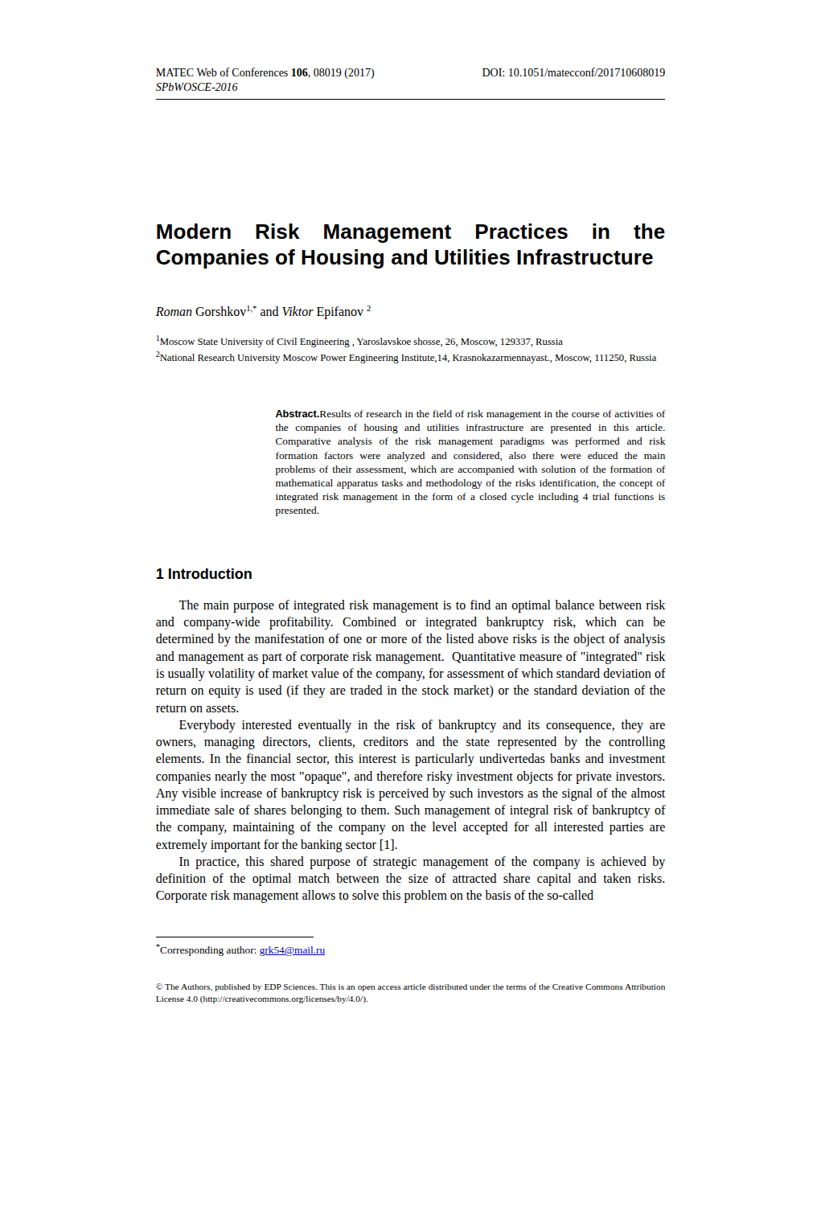MATEC Web of Conferences 106, 08019 (2017) DOI: 10.1051/matecconf/201710608019
SPbWOSCE-2016
Modern Risk Management Practices in the Companies of Housing and Utilities Infrastructure
Roman Gorshkov1,* and Viktor Epifanov 2
1Moscow State University of Civil Engineering , Yaroslavskoe shosse, 26, Moscow, 129337, Russia
2National Research University Moscow Power Engineering Institute,14, Krasnokazarmennayast., Moscow, 111250, Russia
Abstract. Results of research in the field of risk management in the course of activities of the companies of housing and utilities infrastructure are presented in this article. Comparative analysis of the risk management paradigms was performed and risk formation factors were analyzed and considered, also there were educed the main problems of their assessment, which are accompanied with solution of the formation of mathematical apparatus tasks and methodology of the risks identification, the concept of integrated risk management in the form of a closed cycle including 4 trial functions is presented.
1 Introduction
The main purpose of integrated risk management is to find an optimal balance between risk and company-wide profitability. Combined or integrated bankruptcy risk, which can be determined by the manifestation of one or more of the listed above risks is the object of analysis and management as part of corporate risk management. Quantitative measure of "integrated" risk is usually volatility of market value of the company, for assessment of which standard deviation of return on equity is used (if they are traded in the stock market) or the standard deviation of the return on assets.
Everybody interested eventually in the risk of bankruptcy and its consequence, they are owners, managing directors, clients, creditors and the state represented by the controlling elements. In the financial sector, this interest is particularly undivertedas banks and investment companies nearly the most "opaque", and therefore risky investment objects for private investors. Any visible increase of bankruptcy risk is perceived by such investors as the signal of the almost immediate sale of shares belonging to them. Such management of integral risk of bankruptcy of the company, maintaining of the company on the level accepted for all interested parties are extremely important for the banking sector [1].
In practice, this shared purpose of strategic management of the company is achieved by definition of the optimal match between the size of attracted share capital and taken risks. Corporate risk management allows to solve this problem on the basis of the so-called
*Corresponding author: grk54@mail.ru
© The Authors, published by EDP Sciences. This is an open access article distributed under the terms of the Creative Commons Attribution License 4.0 (http://creativecommons.org/licenses/by/4.0/).